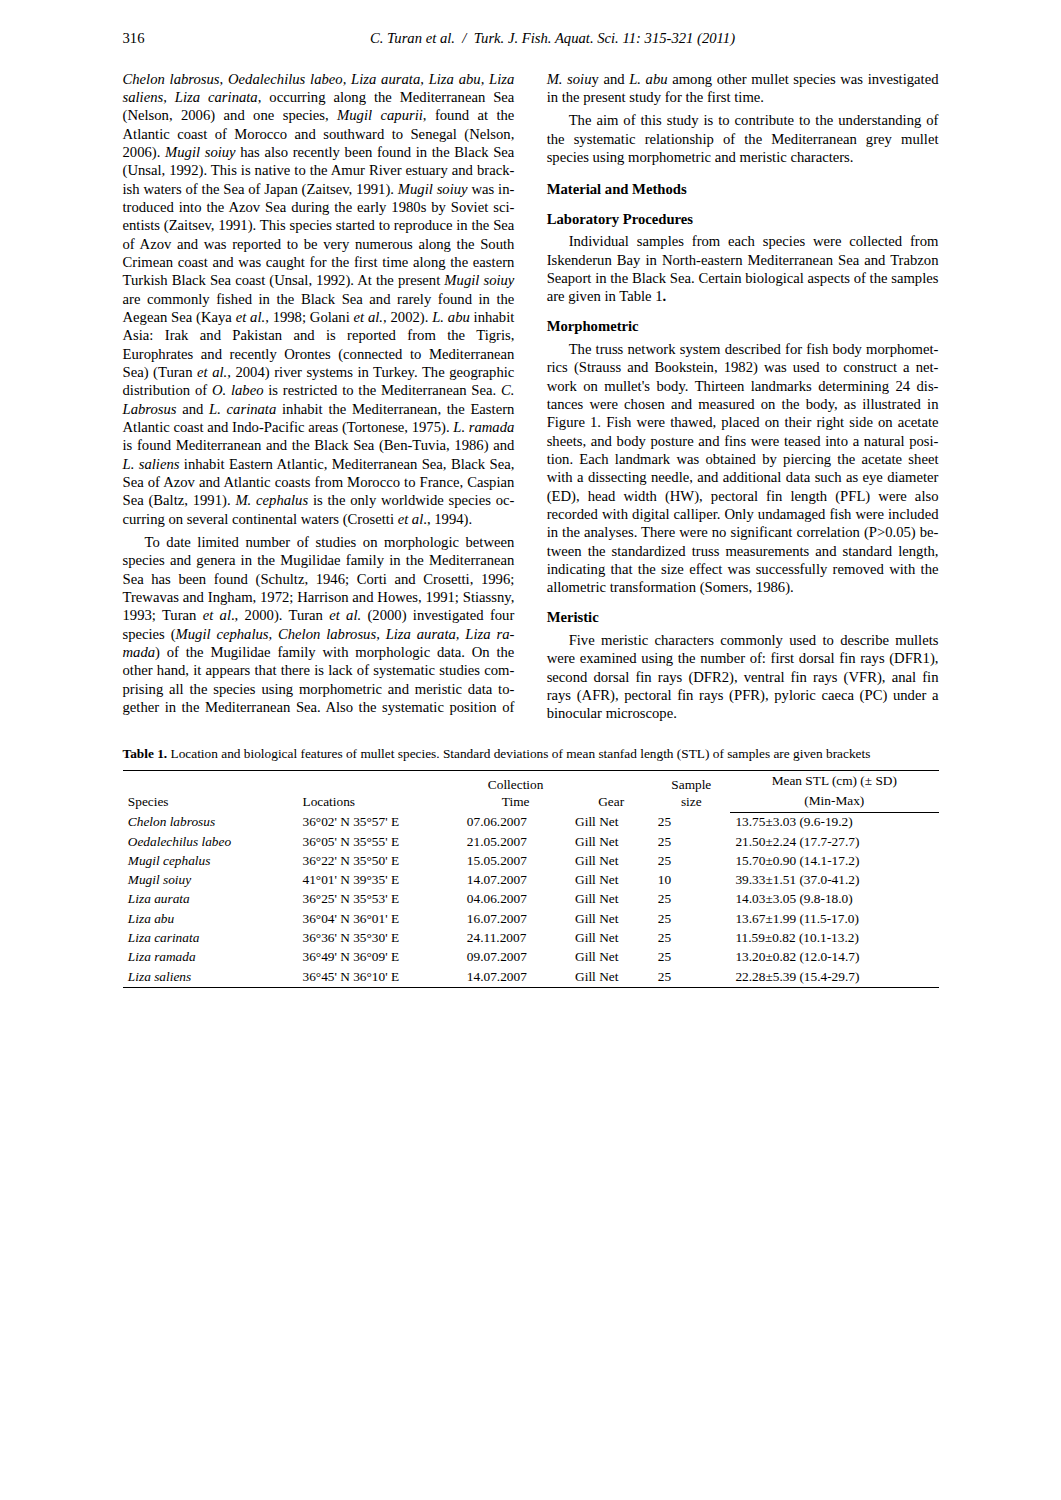316 C. Turan et al. / Turk. J. Fish. Aquat. Sci. 11: 315-321 (2011)
Chelon labrosus, Oedalechilus labeo, Liza aurata, Liza abu, Liza saliens, Liza carinata, occurring along the Mediterranean Sea (Nelson, 2006) and one species, Mugil capurii, found at the Atlantic coast of Morocco and southward to Senegal (Nelson, 2006). Mugil soiuy has also recently been found in the Black Sea (Unsal, 1992). This is native to the Amur River estuary and brackish waters of the Sea of Japan (Zaitsev, 1991). Mugil soiuy was introduced into the Azov Sea during the early 1980s by Soviet scientists (Zaitsev, 1991). This species started to reproduce in the Sea of Azov and was reported to be very numerous along the South Crimean coast and was caught for the first time along the eastern Turkish Black Sea coast (Unsal, 1992). At the present Mugil soiuy are commonly fished in the Black Sea and rarely found in the Aegean Sea (Kaya et al., 1998; Golani et al., 2002). L. abu inhabit Asia: Irak and Pakistan and is reported from the Tigris, Europhrates and recently Orontes (connected to Mediterranean Sea) (Turan et al., 2004) river systems in Turkey. The geographic distribution of O. labeo is restricted to the Mediterranean Sea. C. Labrosus and L. carinata inhabit the Mediterranean, the Eastern Atlantic coast and Indo-Pacific areas (Tortonese, 1975). L. ramada is found Mediterranean and the Black Sea (Ben-Tuvia, 1986) and L. saliens inhabit Eastern Atlantic, Mediterranean Sea, Black Sea, Sea of Azov and Atlantic coasts from Morocco to France, Caspian Sea (Baltz, 1991). M. cephalus is the only worldwide species occurring on several continental waters (Crosetti et al., 1994).
To date limited number of studies on morphologic between species and genera in the Mugilidae family in the Mediterranean Sea has been found (Schultz, 1946; Corti and Crosetti, 1996; Trewavas and Ingham, 1972; Harrison and Howes, 1991; Stiassny, 1993; Turan et al., 2000). Turan et al. (2000) investigated four species (Mugil cephalus, Chelon labrosus, Liza aurata, Liza ramada) of the Mugilidae family with morphologic data. On the other hand, it appears that there is lack of systematic studies comprising all the species using morphometric and meristic data together in the Mediterranean Sea. Also the systematic position of M. soiuy and L. abu among other mullet species was investigated in the present study for the first time.
The aim of this study is to contribute to the understanding of the systematic relationship of the Mediterranean grey mullet species using morphometric and meristic characters.
Material and Methods
Laboratory Procedures
Individual samples from each species were collected from Iskenderun Bay in North-eastern Mediterranean Sea and Trabzon Seaport in the Black Sea. Certain biological aspects of the samples are given in Table 1.
Morphometric
The truss network system described for fish body morphometrics (Strauss and Bookstein, 1982) was used to construct a network on mullet's body. Thirteen landmarks determining 24 distances were chosen and measured on the body, as illustrated in Figure 1. Fish were thawed, placed on their right side on acetate sheets, and body posture and fins were teased into a natural position. Each landmark was obtained by piercing the acetate sheet with a dissecting needle, and additional data such as eye diameter (ED), head width (HW), pectoral fin length (PFL) were also recorded with digital calliper. Only undamaged fish were included in the analyses. There were no significant correlation (P>0.05) between the standardized truss measurements and standard length, indicating that the size effect was successfully removed with the allometric transformation (Somers, 1986).
Meristic
Five meristic characters commonly used to describe mullets were examined using the number of: first dorsal fin rays (DFR1), second dorsal fin rays (DFR2), ventral fin rays (VFR), anal fin rays (AFR), pectoral fin rays (PFR), pyloric caeca (PC) under a binocular microscope.
Table 1. Location and biological features of mullet species. Standard deviations of mean stanfad length (STL) of samples are given brackets
| Species | Locations | Collection Time | Gear | Sample size | Mean STL (cm) (± SD) |
| --- | --- | --- | --- | --- | --- |
| (Min-Max) |
| Chelon labrosus | 36°02' N 35°57' E | 07.06.2007 | Gill Net | 25 | 13.75±3.03 (9.6-19.2) |
| Oedalechilus labeo | 36°05' N 35°55' E | 21.05.2007 | Gill Net | 25 | 21.50±2.24 (17.7-27.7) |
| Mugil cephalus | 36°22' N 35°50' E | 15.05.2007 | Gill Net | 25 | 15.70±0.90 (14.1-17.2) |
| Mugil soiuy | 41°01' N 39°35' E | 14.07.2007 | Gill Net | 10 | 39.33±1.51 (37.0-41.2) |
| Liza aurata | 36°25' N 35°53' E | 04.06.2007 | Gill Net | 25 | 14.03±3.05 (9.8-18.0) |
| Liza abu | 36°04' N 36°01' E | 16.07.2007 | Gill Net | 25 | 13.67±1.99 (11.5-17.0) |
| Liza carinata | 36°36' N 35°30' E | 24.11.2007 | Gill Net | 25 | 11.59±0.82 (10.1-13.2) |
| Liza ramada | 36°49' N 36°09' E | 09.07.2007 | Gill Net | 25 | 13.20±0.82 (12.0-14.7) |
| Liza saliens | 36°45' N 36°10' E | 14.07.2007 | Gill Net | 25 | 22.28±5.39 (15.4-29.7) |